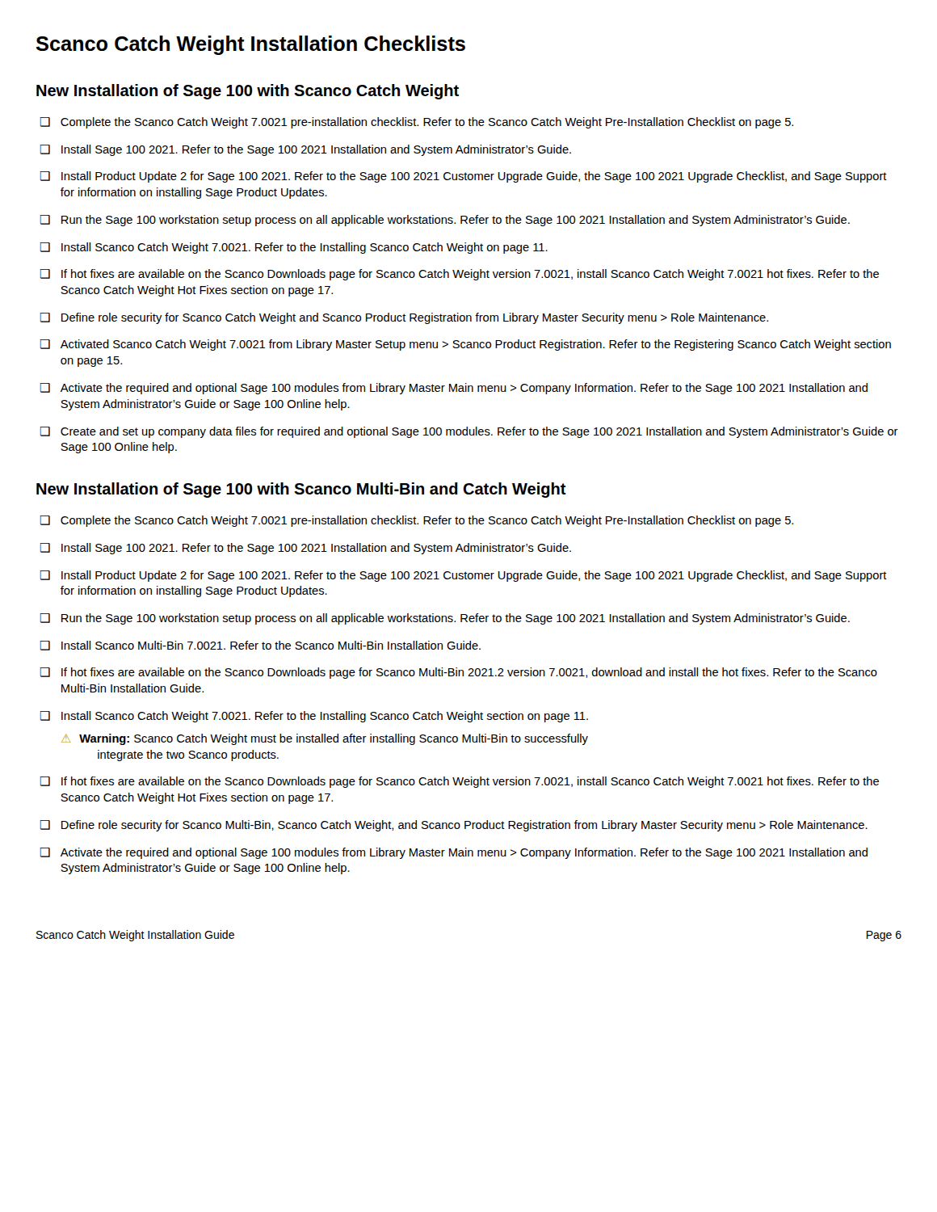Scanco Catch Weight Installation Checklists
New Installation of Sage 100 with Scanco Catch Weight
Complete the Scanco Catch Weight 7.0021 pre-installation checklist. Refer to the Scanco Catch Weight Pre-Installation Checklist on page 5.
Install Sage 100 2021. Refer to the Sage 100 2021 Installation and System Administrator’s Guide.
Install Product Update 2 for Sage 100 2021. Refer to the Sage 100 2021 Customer Upgrade Guide, the Sage 100 2021 Upgrade Checklist, and Sage Support for information on installing Sage Product Updates.
Run the Sage 100 workstation setup process on all applicable workstations. Refer to the Sage 100 2021 Installation and System Administrator’s Guide.
Install Scanco Catch Weight 7.0021. Refer to the Installing Scanco Catch Weight on page 11.
If hot fixes are available on the Scanco Downloads page for Scanco Catch Weight version 7.0021, install Scanco Catch Weight 7.0021 hot fixes. Refer to the Scanco Catch Weight Hot Fixes section on page 17.
Define role security for Scanco Catch Weight and Scanco Product Registration from Library Master Security menu > Role Maintenance.
Activated Scanco Catch Weight 7.0021 from Library Master Setup menu > Scanco Product Registration. Refer to the Registering Scanco Catch Weight section on page 15.
Activate the required and optional Sage 100 modules from Library Master Main menu > Company Information. Refer to the Sage 100 2021 Installation and System Administrator’s Guide or Sage 100 Online help.
Create and set up company data files for required and optional Sage 100 modules. Refer to the Sage 100 2021 Installation and System Administrator’s Guide or Sage 100 Online help.
New Installation of Sage 100 with Scanco Multi-Bin and Catch Weight
Complete the Scanco Catch Weight 7.0021 pre-installation checklist. Refer to the Scanco Catch Weight Pre-Installation Checklist on page 5.
Install Sage 100 2021. Refer to the Sage 100 2021 Installation and System Administrator’s Guide.
Install Product Update 2 for Sage 100 2021. Refer to the Sage 100 2021 Customer Upgrade Guide, the Sage 100 2021 Upgrade Checklist, and Sage Support for information on installing Sage Product Updates.
Run the Sage 100 workstation setup process on all applicable workstations. Refer to the Sage 100 2021 Installation and System Administrator’s Guide.
Install Scanco Multi-Bin 7.0021. Refer to the Scanco Multi-Bin Installation Guide.
If hot fixes are available on the Scanco Downloads page for Scanco Multi-Bin 2021.2 version 7.0021, download and install the hot fixes. Refer to the Scanco Multi-Bin Installation Guide.
Install Scanco Catch Weight 7.0021. Refer to the Installing Scanco Catch Weight section on page 11.
Warning: Scanco Catch Weight must be installed after installing Scanco Multi-Bin to successfully integrate the two Scanco products.
If hot fixes are available on the Scanco Downloads page for Scanco Catch Weight version 7.0021, install Scanco Catch Weight 7.0021 hot fixes. Refer to the Scanco Catch Weight Hot Fixes section on page 17.
Define role security for Scanco Multi-Bin, Scanco Catch Weight, and Scanco Product Registration from Library Master Security menu > Role Maintenance.
Activate the required and optional Sage 100 modules from Library Master Main menu > Company Information. Refer to the Sage 100 2021 Installation and System Administrator’s Guide or Sage 100 Online help.
Scanco Catch Weight Installation Guide Page 6